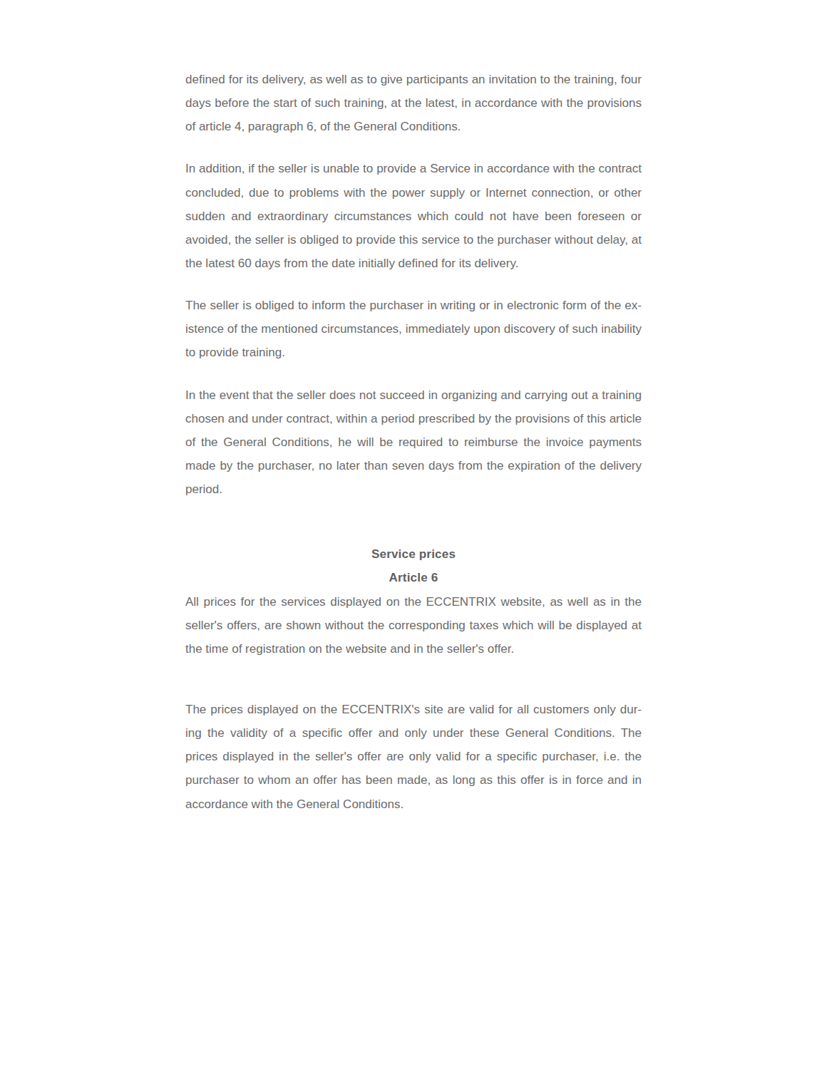defined for its delivery, as well as to give participants an invitation to the training, four days before the start of such training, at the latest, in accordance with the provisions of article 4, paragraph 6, of the General Conditions.
In addition, if the seller is unable to provide a Service in accordance with the contract concluded, due to problems with the power supply or Internet connection, or other sudden and extraordinary circumstances which could not have been foreseen or avoided, the seller is obliged to provide this service to the purchaser without delay, at the latest 60 days from the date initially defined for its delivery.
The seller is obliged to inform the purchaser in writing or in electronic form of the existence of the mentioned circumstances, immediately upon discovery of such inability to provide training.
In the event that the seller does not succeed in organizing and carrying out a training chosen and under contract, within a period prescribed by the provisions of this article of the General Conditions, he will be required to reimburse the invoice payments made by the purchaser, no later than seven days from the expiration of the delivery period.
Service prices
Article 6
All prices for the services displayed on the ECCENTRIX website, as well as in the seller's offers, are shown without the corresponding taxes which will be displayed at the time of registration on the website and in the seller's offer.
The prices displayed on the ECCENTRIX's site are valid for all customers only during the validity of a specific offer and only under these General Conditions. The prices displayed in the seller's offer are only valid for a specific purchaser, i.e. the purchaser to whom an offer has been made, as long as this offer is in force and in accordance with the General Conditions.